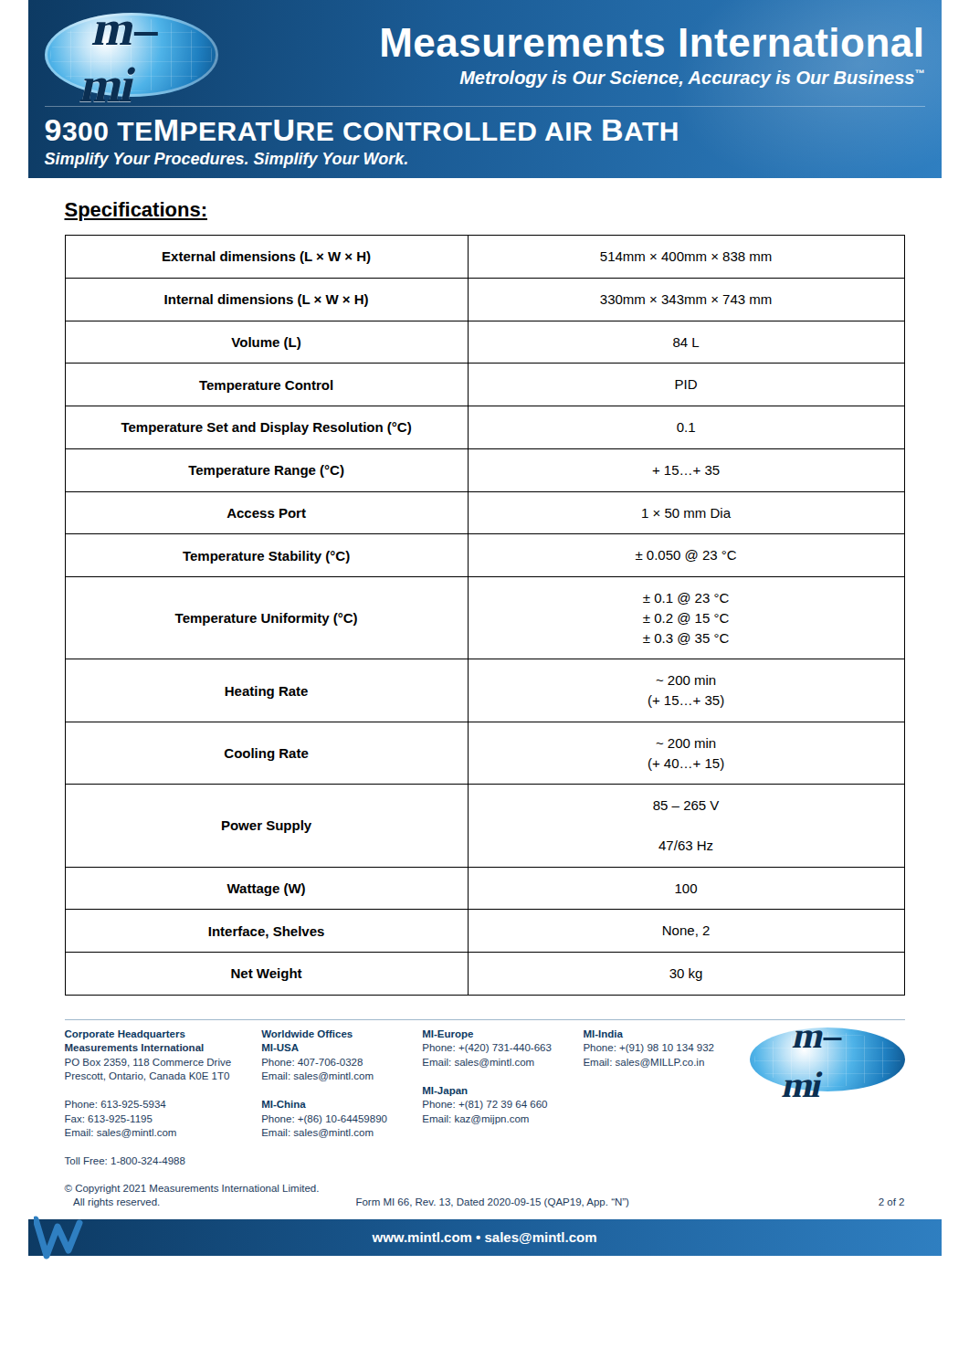m mi
Measurements International
Metrology is Our Science, Accuracy is Our Business™
9300 TEMPERATURE CONTROLLED AIR BATH
Simplify Your Procedures. Simplify Your Work.
Specifications:
| External dimensions (L × W × H) | 514mm × 400mm × 838 mm |
| Internal dimensions (L × W × H) | 330mm × 343mm × 743 mm |
| Volume (L) | 84 L |
| Temperature Control | PID |
| Temperature Set and Display Resolution (°C) | 0.1 |
| Temperature Range (°C) | + 15…+ 35 |
| Access Port | 1 × 50 mm Dia |
| Temperature Stability (°C) | ± 0.050 @ 23 °C |
| Temperature Uniformity (°C) | ± 0.1 @ 23 °C ± 0.2 @ 15 °C ± 0.3 @ 35 °C |
| Heating Rate | ~ 200 min (+ 15…+ 35) |
| Cooling Rate | ~ 200 min (+ 40…+ 15) |
| Power Supply | 85 – 265 V 47/63 Hz |
| Wattage (W) | 100 |
| Interface, Shelves | None, 2 |
| Net Weight | 30 kg |
Corporate Headquarters
Measurements International
PO Box 2359, 118 Commerce Drive
Prescott, Ontario, Canada K0E 1T0
Phone: 613-925-5934
Fax: 613-925-1195
Email: sales@mintl.com
Toll Free: 1-800-324-4988
Worldwide Offices
MI-USA
Phone: 407-706-0328
Email: sales@mintl.com
MI-China
Phone: +(86) 10-64459890
Email: sales@mintl.com
MI-Europe
Phone: +(420) 731-440-663
Email: sales@mintl.com
MI-Japan
Phone: +(81) 72 39 64 660
Email: kaz@mijpn.com
MI-India
Phone: +(91) 98 10 134 932
Email: sales@MILLP.co.in
m mi
© Copyright 2021 Measurements International Limited.
All rights reserved.
Form MI 66, Rev. 13, Dated 2020-09-15 (QAP19, App. “N”)
2 of 2
www.mintl.com • sales@mintl.com